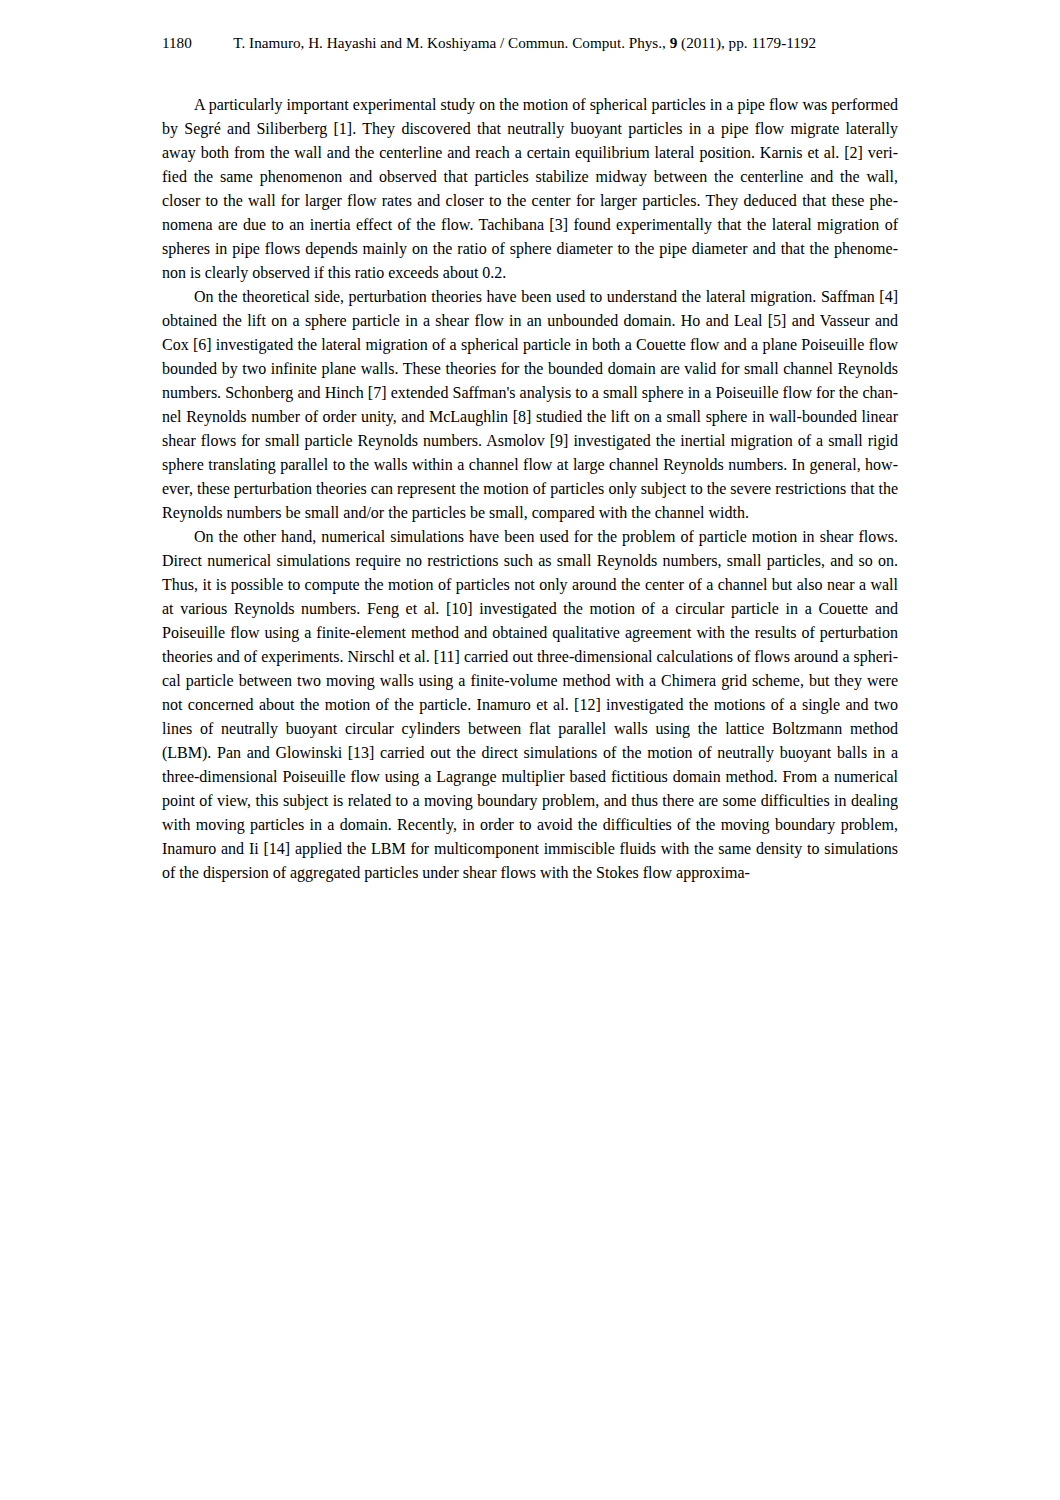1180 T. Inamuro, H. Hayashi and M. Koshiyama / Commun. Comput. Phys., 9 (2011), pp. 1179-1192
A particularly important experimental study on the motion of spherical particles in a pipe flow was performed by Segré and Siliberberg [1]. They discovered that neutrally buoyant particles in a pipe flow migrate laterally away both from the wall and the centerline and reach a certain equilibrium lateral position. Karnis et al. [2] verified the same phenomenon and observed that particles stabilize midway between the centerline and the wall, closer to the wall for larger flow rates and closer to the center for larger particles. They deduced that these phenomena are due to an inertia effect of the flow. Tachibana [3] found experimentally that the lateral migration of spheres in pipe flows depends mainly on the ratio of sphere diameter to the pipe diameter and that the phenomenon is clearly observed if this ratio exceeds about 0.2.
On the theoretical side, perturbation theories have been used to understand the lateral migration. Saffman [4] obtained the lift on a sphere particle in a shear flow in an unbounded domain. Ho and Leal [5] and Vasseur and Cox [6] investigated the lateral migration of a spherical particle in both a Couette flow and a plane Poiseuille flow bounded by two infinite plane walls. These theories for the bounded domain are valid for small channel Reynolds numbers. Schonberg and Hinch [7] extended Saffman's analysis to a small sphere in a Poiseuille flow for the channel Reynolds number of order unity, and McLaughlin [8] studied the lift on a small sphere in wall-bounded linear shear flows for small particle Reynolds numbers. Asmolov [9] investigated the inertial migration of a small rigid sphere translating parallel to the walls within a channel flow at large channel Reynolds numbers. In general, however, these perturbation theories can represent the motion of particles only subject to the severe restrictions that the Reynolds numbers be small and/or the particles be small, compared with the channel width.
On the other hand, numerical simulations have been used for the problem of particle motion in shear flows. Direct numerical simulations require no restrictions such as small Reynolds numbers, small particles, and so on. Thus, it is possible to compute the motion of particles not only around the center of a channel but also near a wall at various Reynolds numbers. Feng et al. [10] investigated the motion of a circular particle in a Couette and Poiseuille flow using a finite-element method and obtained qualitative agreement with the results of perturbation theories and of experiments. Nirschl et al. [11] carried out three-dimensional calculations of flows around a spherical particle between two moving walls using a finite-volume method with a Chimera grid scheme, but they were not concerned about the motion of the particle. Inamuro et al. [12] investigated the motions of a single and two lines of neutrally buoyant circular cylinders between flat parallel walls using the lattice Boltzmann method (LBM). Pan and Glowinski [13] carried out the direct simulations of the motion of neutrally buoyant balls in a three-dimensional Poiseuille flow using a Lagrange multiplier based fictitious domain method. From a numerical point of view, this subject is related to a moving boundary problem, and thus there are some difficulties in dealing with moving particles in a domain. Recently, in order to avoid the difficulties of the moving boundary problem, Inamuro and Ii [14] applied the LBM for multicomponent immiscible fluids with the same density to simulations of the dispersion of aggregated particles under shear flows with the Stokes flow approxima-